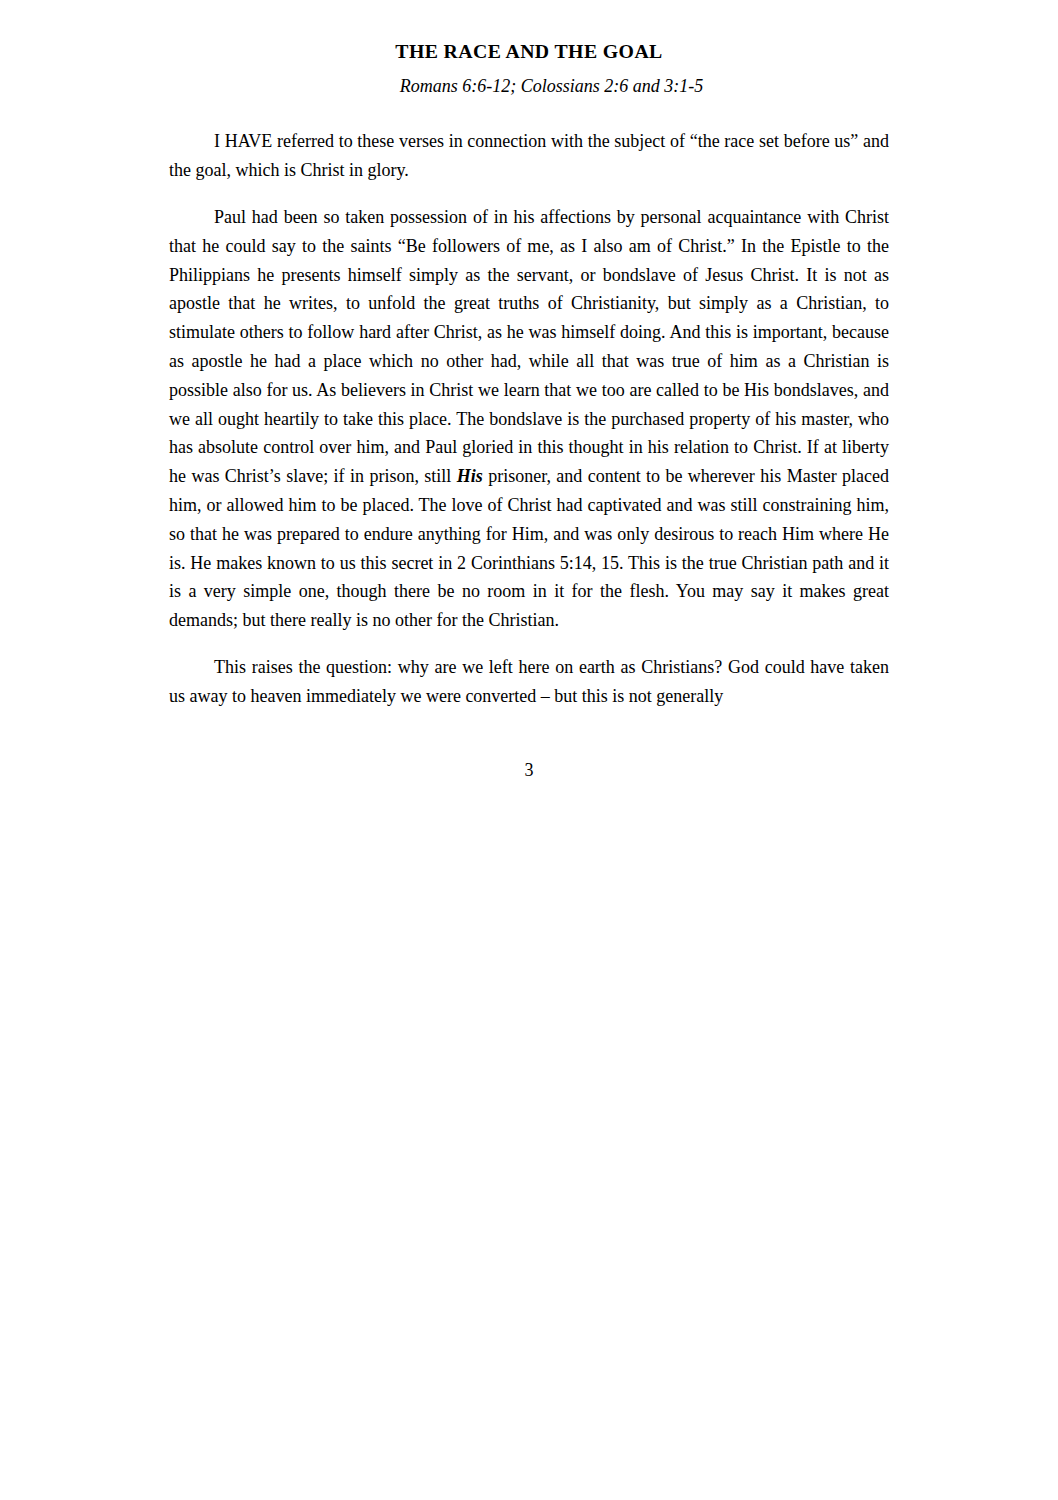The Race and the Goal
Romans 6:6-12; Colossians 2:6 and 3:1-5
I HAVE referred to these verses in connection with the subject of “the race set before us” and the goal, which is Christ in glory.
Paul had been so taken possession of in his affections by personal acquaintance with Christ that he could say to the saints “Be followers of me, as I also am of Christ.” In the Epistle to the Philippians he presents himself simply as the servant, or bondslave of Jesus Christ. It is not as apostle that he writes, to unfold the great truths of Christianity, but simply as a Christian, to stimulate others to follow hard after Christ, as he was himself doing. And this is important, because as apostle he had a place which no other had, while all that was true of him as a Christian is possible also for us. As believers in Christ we learn that we too are called to be His bondslaves, and we all ought heartily to take this place. The bondslave is the purchased property of his master, who has absolute control over him, and Paul gloried in this thought in his relation to Christ. If at liberty he was Christ’s slave; if in prison, still His prisoner, and content to be wherever his Master placed him, or allowed him to be placed. The love of Christ had captivated and was still constraining him, so that he was prepared to endure anything for Him, and was only desirous to reach Him where He is. He makes known to us this secret in 2 Corinthians 5:14, 15. This is the true Christian path and it is a very simple one, though there be no room in it for the flesh. You may say it makes great demands; but there really is no other for the Christian.
This raises the question: why are we left here on earth as Christians? God could have taken us away to heaven immediately we were converted – but this is not generally
3